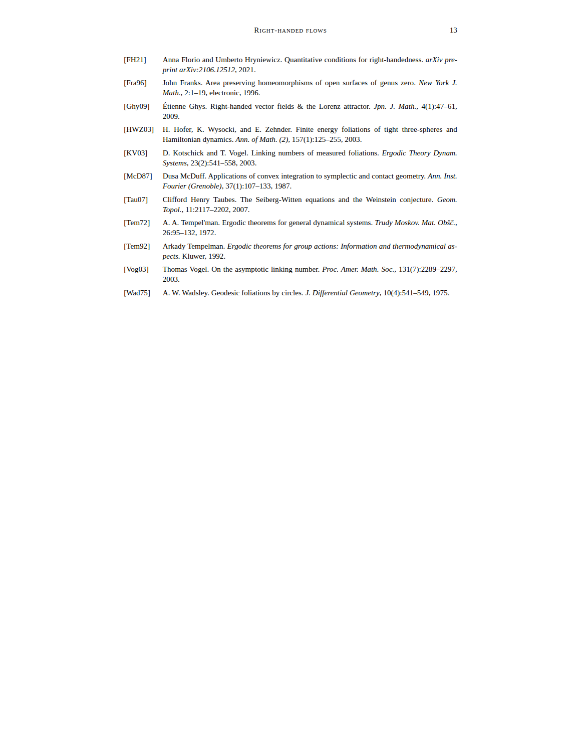Right-handed flows 13
[FH21]
Anna Florio and Umberto Hryniewicz. Quantitative conditions for right-handedness. arXiv preprint arXiv:2106.12512, 2021.
[Fra96]
John Franks. Area preserving homeomorphisms of open surfaces of genus zero. New York J. Math., 2:1–19, electronic, 1996.
[Ghy09]
Étienne Ghys. Right-handed vector fields & the Lorenz attractor. Jpn. J. Math., 4(1):47–61, 2009.
[HWZ03]
H. Hofer, K. Wysocki, and E. Zehnder. Finite energy foliations of tight three-spheres and Hamiltonian dynamics. Ann. of Math. (2), 157(1):125–255, 2003.
[KV03]
D. Kotschick and T. Vogel. Linking numbers of measured foliations. Ergodic Theory Dynam. Systems, 23(2):541–558, 2003.
[McD87]
Dusa McDuff. Applications of convex integration to symplectic and contact geometry. Ann. Inst. Fourier (Grenoble), 37(1):107–133, 1987.
[Tau07]
Clifford Henry Taubes. The Seiberg-Witten equations and the Weinstein conjecture. Geom. Topol., 11:2117–2202, 2007.
[Tem72]
A. A. Tempel'man. Ergodic theorems for general dynamical systems. Trudy Moskov. Mat. Obšč., 26:95–132, 1972.
[Tem92]
Arkady Tempelman. Ergodic theorems for group actions: Information and thermodynamical aspects. Kluwer, 1992.
[Vog03]
Thomas Vogel. On the asymptotic linking number. Proc. Amer. Math. Soc., 131(7):2289–2297, 2003.
[Wad75]
A. W. Wadsley. Geodesic foliations by circles. J. Differential Geometry, 10(4):541–549, 1975.